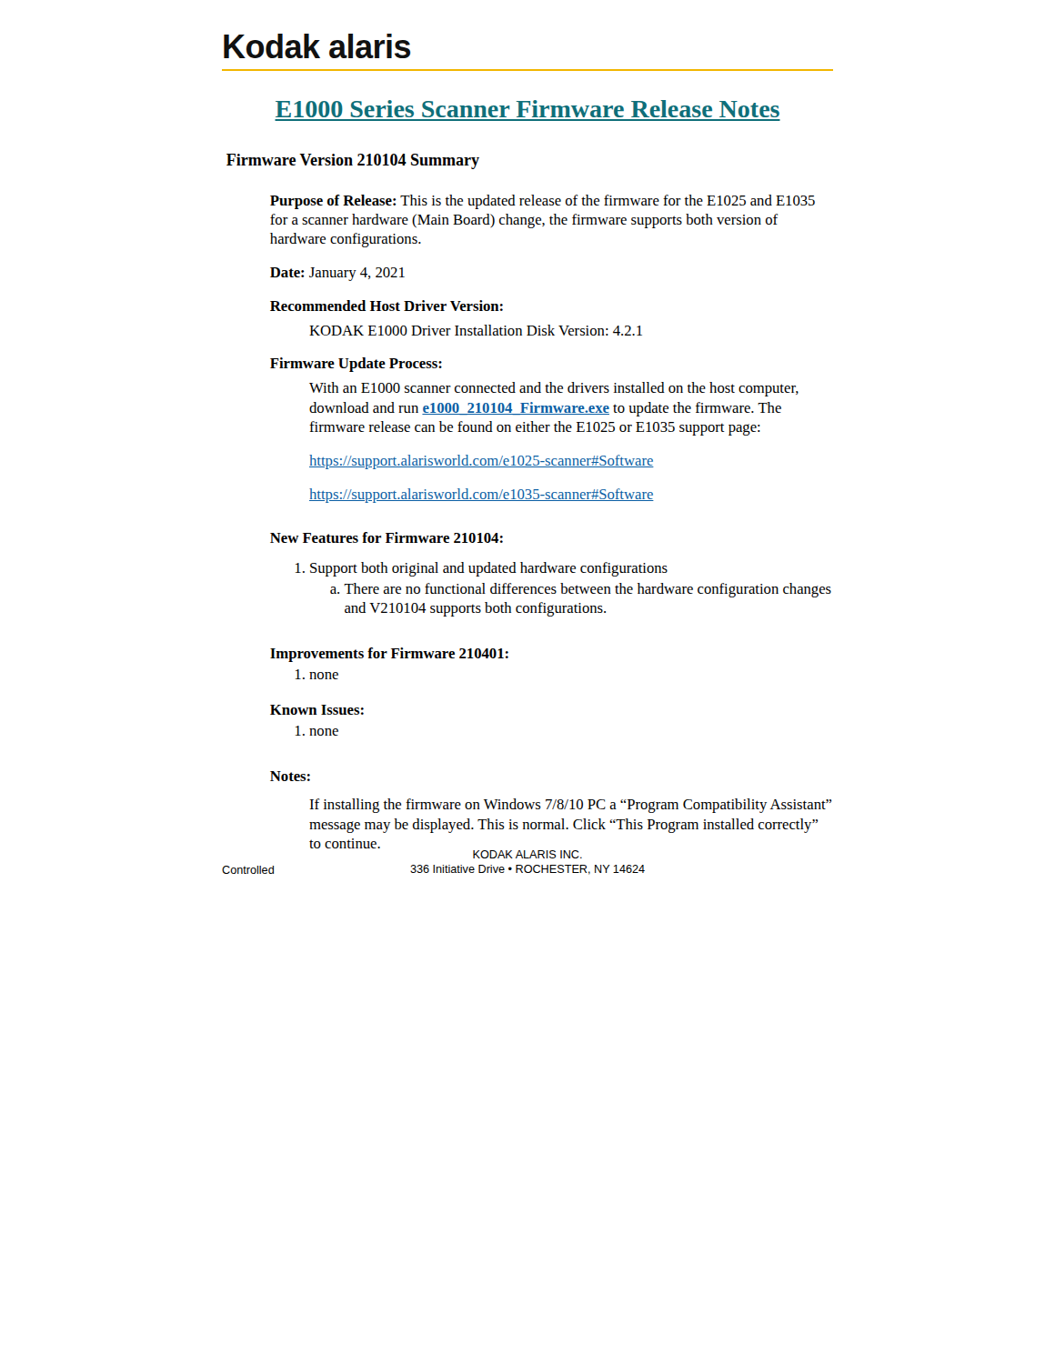Kodak alaris
E1000 Series Scanner Firmware Release Notes
Firmware Version 210104 Summary
Purpose of Release: This is the updated release of the firmware for the E1025 and E1035 for a scanner hardware (Main Board) change, the firmware supports both version of hardware configurations.
Date: January 4, 2021
Recommended Host Driver Version:
KODAK E1000 Driver Installation Disk Version: 4.2.1
Firmware Update Process:
With an E1000 scanner connected and the drivers installed on the host computer, download and run e1000_210104_Firmware.exe to update the firmware. The firmware release can be found on either the E1025 or E1035 support page:
https://support.alarisworld.com/e1025-scanner#Software
https://support.alarisworld.com/e1035-scanner#Software
New Features for Firmware 210104:
Support both original and updated hardware configurations
There are no functional differences between the hardware configuration changes and V210104 supports both configurations.
Improvements for Firmware 210401:
none
Known Issues:
none
Notes:
If installing the firmware on Windows 7/8/10 PC a “Program Compatibility Assistant” message may be displayed. This is normal. Click “This Program installed correctly” to continue.
Controlled
KODAK ALARIS INC.
336 Initiative Drive • ROCHESTER, NY 14624